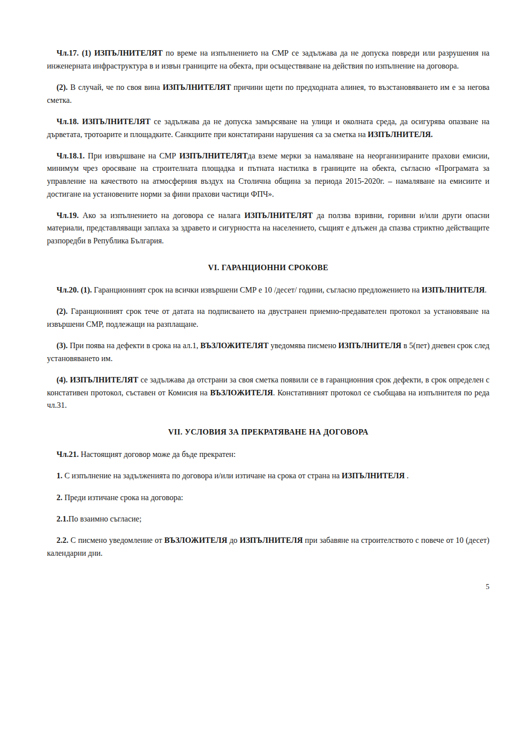Чл.17. (1) ИЗПЪЛНИТЕЛЯТ по време на изпълнението на СМР се задължава да не допуска повреди или разрушения на инженерната инфраструктура в и извън границите на обекта, при осъществяване на действия по изпълнение на договора.
(2). В случай, че по своя вина ИЗПЪЛНИТЕЛЯТ причини щети по предходната алинея, то възстановяването им е за негова сметка.
Чл.18. ИЗПЪЛНИТЕЛЯТ се задължава да не допуска замърсяване на улици и околната среда, да осигурява опазване на дърветата, тротоарите и площадките. Санкциите при констатирани нарушения са за сметка на ИЗПЪЛНИТЕЛЯ.
Чл.18.1. При извършване на СМР ИЗПЪЛНИТЕЛЯТда вземе мерки за намаляване на неорганизираните прахови емисии, минимум чрез оросяване на строителната площадка и пътната настилка в границите на обекта, съгласно «Програмата за управление на качеството на атмосферния въздух на Столична община за периода 2015-2020г. – намаляване на емисиите и достигане на установените норми за фини прахови частици ФПЧ».
Чл.19. Ако за изпълнението на договора се налага ИЗПЪЛНИТЕЛЯТ да ползва взривни, горивни и/или други опасни материали, представляващи заплаха за здравето и сигурността на населението, същият е длъжен да спазва стриктно действащите разпоредби в Република България.
VI. Гаранционни срокове
Чл.20. (1). Гаранционният срок на всички извършени СМР е 10 /десет/ години, съгласно предложението на ИЗПЪЛНИТЕЛЯ.
(2). Гаранционният срок тече от датата на подписването на двустранен приемно-предавателен протокол за установяване на извършени СМР, подлежащи на разплащане.
(3). При поява на дефекти в срока на ал.1, ВЪЗЛОЖИТЕЛЯТ уведомява писмено ИЗПЪЛНИТЕЛЯ в 5(пет) дневен срок след установяването им.
(4). ИЗПЪЛНИТЕЛЯТ се задължава да отстрани за своя сметка появили се в гаранционния срок дефекти, в срок определен с констативен протокол, съставен от Комисия на ВЪЗЛОЖИТЕЛЯ. Констативният протокол се съобщава на изпълнителя по реда чл.31.
VII. Условия за прекратяване на договора
Чл.21. Настоящият договор може да бъде прекратен:
1. С изпълнение на задълженията по договора и/или изтичане на срока от страна на ИЗПЪЛНИТЕЛЯ .
2. Преди изтичане срока на договора:
2.1. По взаимно съгласие;
2.2. С писмено уведомление от ВЪЗЛОЖИТЕЛЯ до ИЗПЪЛНИТЕЛЯ при забавяне на строителството с повече от 10 (десет) календарни дни.
5